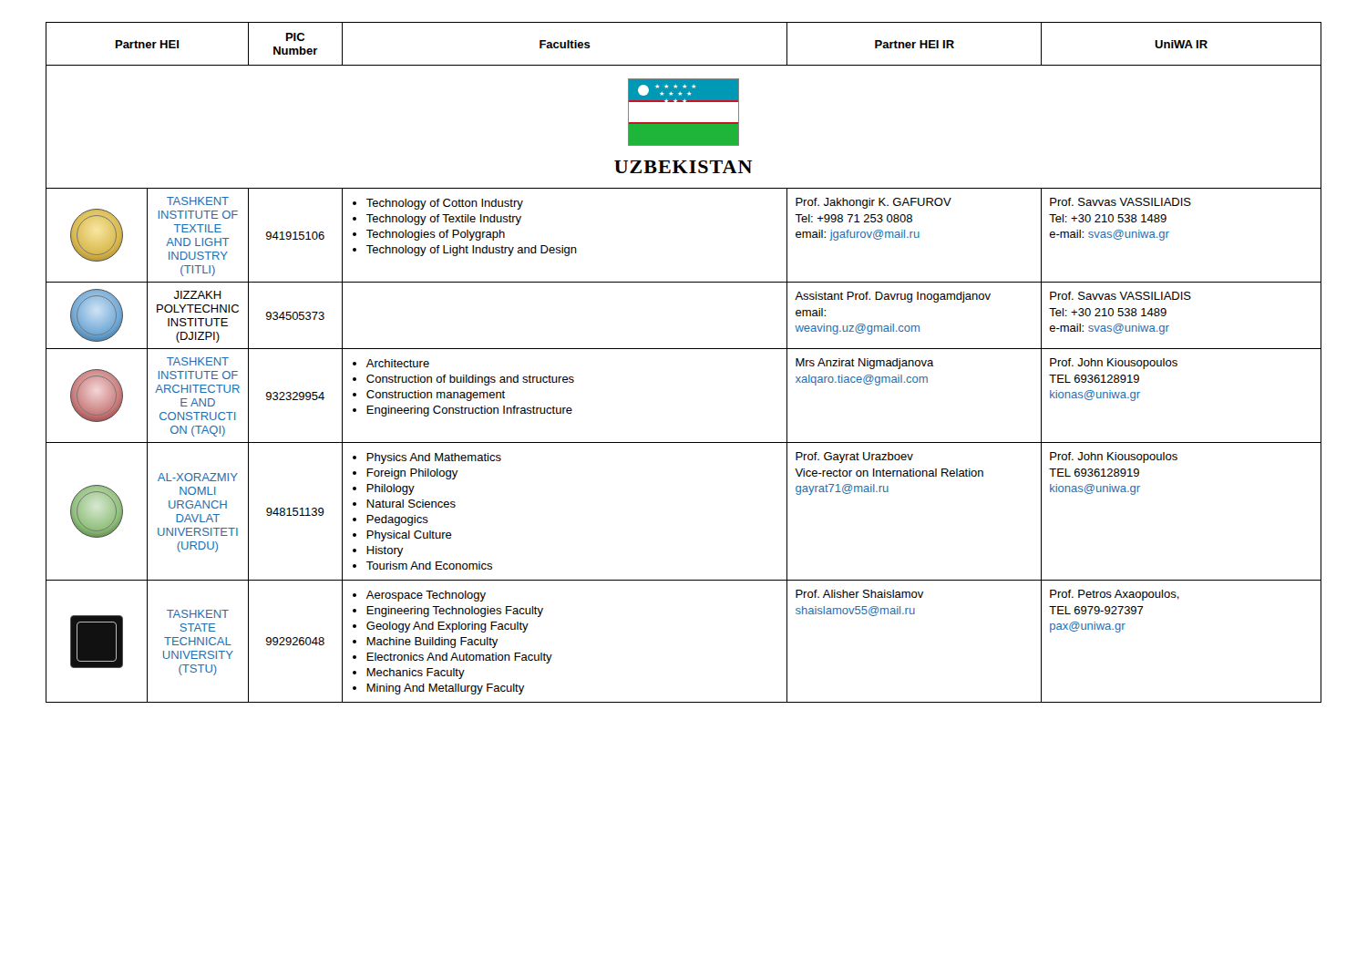| ★ ★ ★ ★ ★ ★ ★ ★ ★ ★ ★ ★ UZBEKISTAN |
| Partner HEI | PIC Number | Faculties | Partner HEI IR | UniWA IR |
| | TASHKENT INSTITUTE OF TEXTILE AND LIGHT INDUSTRY (TITLI) | 941915106 | Technology of Cotton Industry Technology of Textile Industry Technologies of Polygraph Technology of Light Industry and Design | Prof. Jakhongir K. GAFUROV Tel: +998 71 253 0808 email: jgafurov@mail.ru | Prof. Savvas VASSILIADIS Tel: +30 210 538 1489 e-mail: svas@uniwa.gr |
| | JIZZAKH POLYTECHNIC INSTITUTE (DJIZPI) | 934505373 | | Assistant Prof. Davrug Inogamdjanov email: weaving.uz@gmail.com | Prof. Savvas VASSILIADIS Tel: +30 210 538 1489 e-mail: svas@uniwa.gr |
| | TASHKENT INSTITUTE OF ARCHITECTURE AND CONSTRUCTION (TAQI) | 932329954 | Architecture Construction of buildings and structures Construction management Engineering Construction Infrastructure | Mrs Anzirat Nigmadjanova xalqaro.tiace@gmail.com | Prof. John Kiousopoulos TEL 6936128919 kionas@uniwa.gr |
| | AL-XORAZMIY NOMLI URGANCH DAVLAT UNIVERSITETI (URDU) | 948151139 | Physics And Mathematics Foreign Philology Philology Natural Sciences Pedagogics Physical Culture History Tourism And Economics | Prof. Gayrat Urazboev Vice-rector on International Relation gayrat71@mail.ru | Prof. John Kiousopoulos TEL 6936128919 kionas@uniwa.gr |
| | TASHKENT STATE TECHNICAL UNIVERSITY (TSTU) | 992926048 | Aerospace Technology Engineering Technologies Faculty Geology And Exploring Faculty Machine Building Faculty Electronics And Automation Faculty Mechanics Faculty Mining And Metallurgy Faculty | Prof. Alisher Shaislamov shaislamov55@mail.ru | Prof. Petros Axaopoulos, TEL 6979-927397 pax@uniwa.gr |